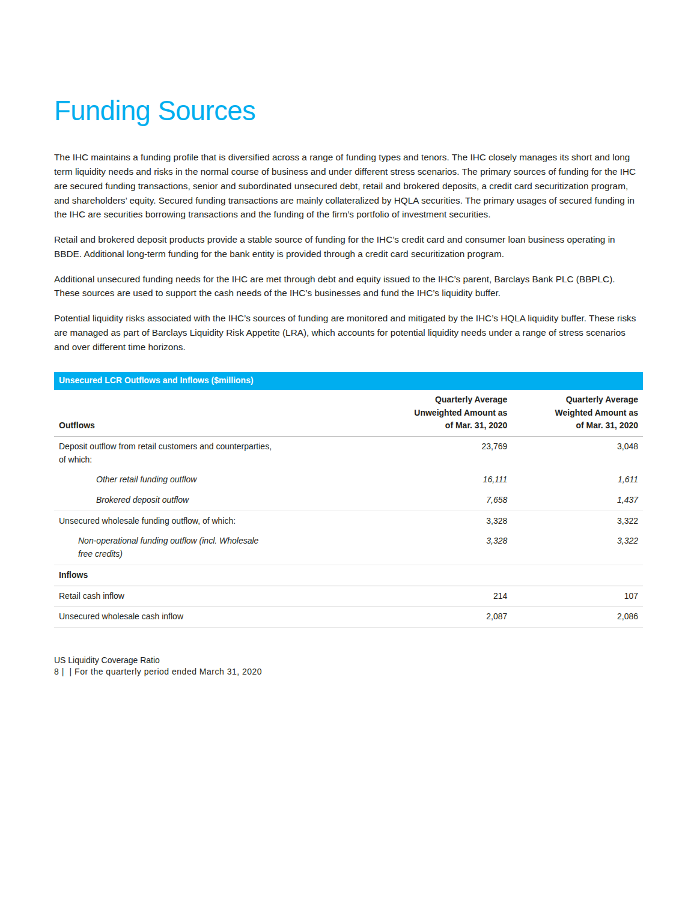Funding Sources
The IHC maintains a funding profile that is diversified across a range of funding types and tenors. The IHC closely manages its short and long term liquidity needs and risks in the normal course of business and under different stress scenarios. The primary sources of funding for the IHC are secured funding transactions, senior and subordinated unsecured debt, retail and brokered deposits, a credit card securitization program, and shareholders’ equity. Secured funding transactions are mainly collateralized by HQLA securities. The primary usages of secured funding in the IHC are securities borrowing transactions and the funding of the firm’s portfolio of investment securities.
Retail and brokered deposit products provide a stable source of funding for the IHC’s credit card and consumer loan business operating in BBDE. Additional long-term funding for the bank entity is provided through a credit card securitization program.
Additional unsecured funding needs for the IHC are met through debt and equity issued to the IHC’s parent, Barclays Bank PLC (BBPLC). These sources are used to support the cash needs of the IHC’s businesses and fund the IHC’s liquidity buffer.
Potential liquidity risks associated with the IHC’s sources of funding are monitored and mitigated by the IHC’s HQLA liquidity buffer. These risks are managed as part of Barclays Liquidity Risk Appetite (LRA), which accounts for potential liquidity needs under a range of stress scenarios and over different time horizons.
Unsecured LCR Outflows and Inflows ($millions)
| Outflows | Quarterly Average Unweighted Amount as of Mar. 31, 2020 | Quarterly Average Weighted Amount as of Mar. 31, 2020 |
| --- | --- | --- |
| Deposit outflow from retail customers and counterparties, of which: | 23,769 | 3,048 |
| Other retail funding outflow | 16,111 | 1,611 |
| Brokered deposit outflow | 7,658 | 1,437 |
| Unsecured wholesale funding outflow, of which: | 3,328 | 3,322 |
| Non-operational funding outflow (incl. Wholesale free credits) | 3,328 | 3,322 |
| Inflows | | |
| Retail cash inflow | 214 | 107 |
| Unsecured wholesale cash inflow | 2,087 | 2,086 |
US Liquidity Coverage Ratio
8 | | For the quarterly period ended March 31, 2020